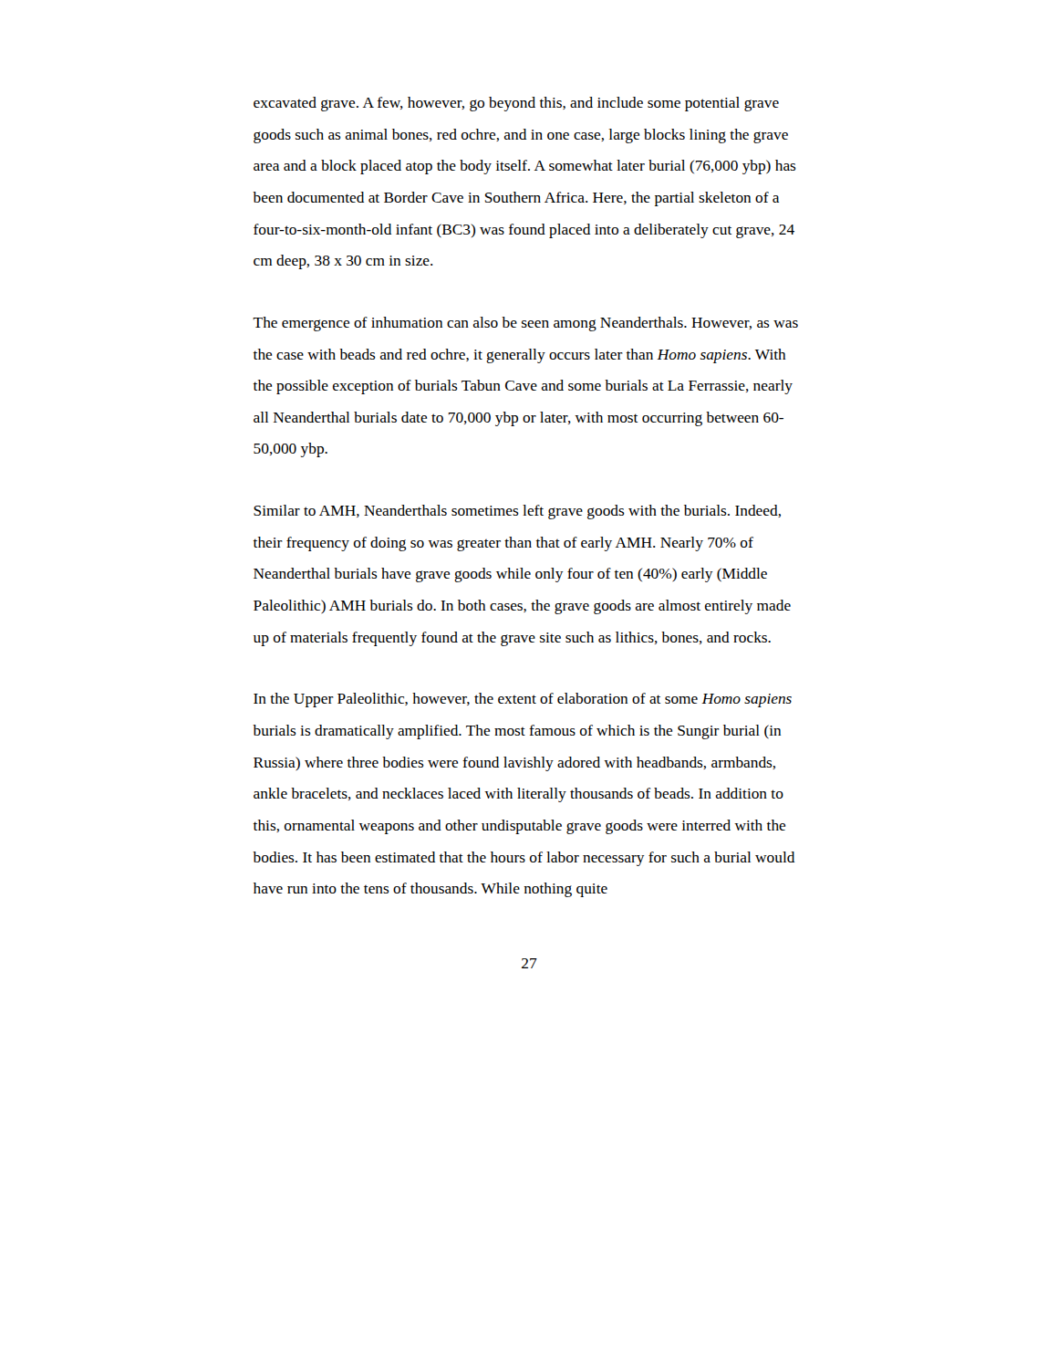excavated grave. A few, however, go beyond this, and include some potential grave goods such as animal bones, red ochre, and in one case, large blocks lining the grave area and a block placed atop the body itself. A somewhat later burial (76,000 ybp) has been documented at Border Cave in Southern Africa. Here, the partial skeleton of a four-to-six-month-old infant (BC3) was found placed into a deliberately cut grave, 24 cm deep, 38 x 30 cm in size.
The emergence of inhumation can also be seen among Neanderthals. However, as was the case with beads and red ochre, it generally occurs later than Homo sapiens. With the possible exception of burials Tabun Cave and some burials at La Ferrassie, nearly all Neanderthal burials date to 70,000 ybp or later, with most occurring between 60-50,000 ybp.
Similar to AMH, Neanderthals sometimes left grave goods with the burials. Indeed, their frequency of doing so was greater than that of early AMH. Nearly 70% of Neanderthal burials have grave goods while only four of ten (40%) early (Middle Paleolithic) AMH burials do. In both cases, the grave goods are almost entirely made up of materials frequently found at the grave site such as lithics, bones, and rocks.
In the Upper Paleolithic, however, the extent of elaboration of at some Homo sapiens burials is dramatically amplified. The most famous of which is the Sungir burial (in Russia) where three bodies were found lavishly adored with headbands, armbands, ankle bracelets, and necklaces laced with literally thousands of beads. In addition to this, ornamental weapons and other undisputable grave goods were interred with the bodies. It has been estimated that the hours of labor necessary for such a burial would have run into the tens of thousands. While nothing quite
27